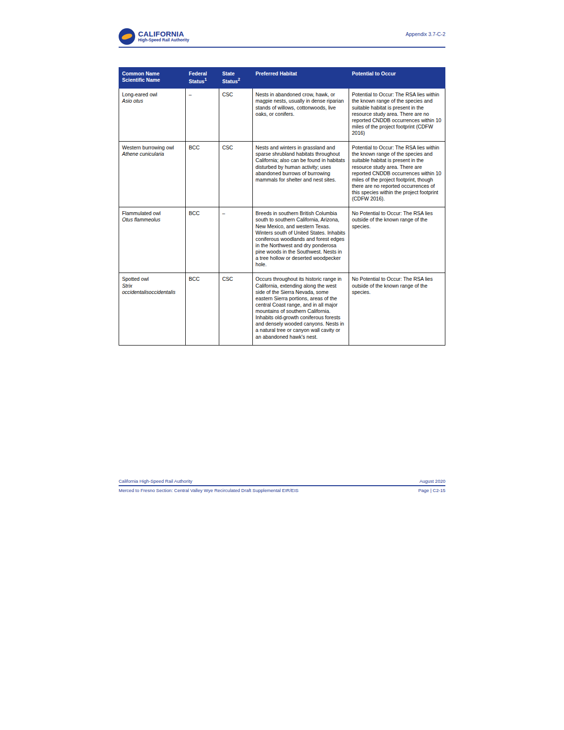CALIFORNIA
High-Speed Rail Authority
Appendix 3.7-C-2
| Common Name Scientific Name | Federal Status 1 | State Status 2 | Preferred Habitat | Potential to Occur |
| --- | --- | --- | --- | --- |
| Long-eared owl Asio otus | – | CSC | Nests in abandoned crow, hawk, or magpie nests, usually in dense riparian stands of willows, cottonwoods, live oaks, or conifers. | Potential to Occur: The RSA lies within the known range of the species and suitable habitat is present in the resource study area. There are no reported CNDDB occurrences within 10 miles of the project footprint (CDFW 2016) |
| Western burrowing owl Athene cunicularia | BCC | CSC | Nests and winters in grassland and sparse shrubland habitats throughout California; also can be found in habitats disturbed by human activity; uses abandoned burrows of burrowing mammals for shelter and nest sites. | Potential to Occur: The RSA lies within the known range of the species and suitable habitat is present in the resource study area. There are reported CNDDB occurrences within 10 miles of the project footprint, though there are no reported occurrences of this species within the project footprint (CDFW 2016). |
| Flammulated owl Otus flammeolus | BCC | – | Breeds in southern British Columbia south to southern California, Arizona, New Mexico, and western Texas. Winters south of United States. Inhabits coniferous woodlands and forest edges in the Northwest and dry ponderosa pine woods in the Southwest. Nests in a tree hollow or deserted woodpecker hole. | No Potential to Occur: The RSA lies outside of the known range of the species. |
| Spotted owl Strix occidentalisoccidentalis | BCC | CSC | Occurs throughout its historic range in California, extending along the west side of the Sierra Nevada, some eastern Sierra portions, areas of the central Coast range, and in all major mountains of southern California. Inhabits old-growth coniferous forests and densely wooded canyons. Nests in a natural tree or canyon wall cavity or an abandoned hawk's nest. | No Potential to Occur: The RSA lies outside of the known range of the species. |
California High-Speed Rail Authority
August 2020
Merced to Fresno Section: Central Valley Wye Recirculated Draft Supplemental EIR/EIS
Page | C2-15